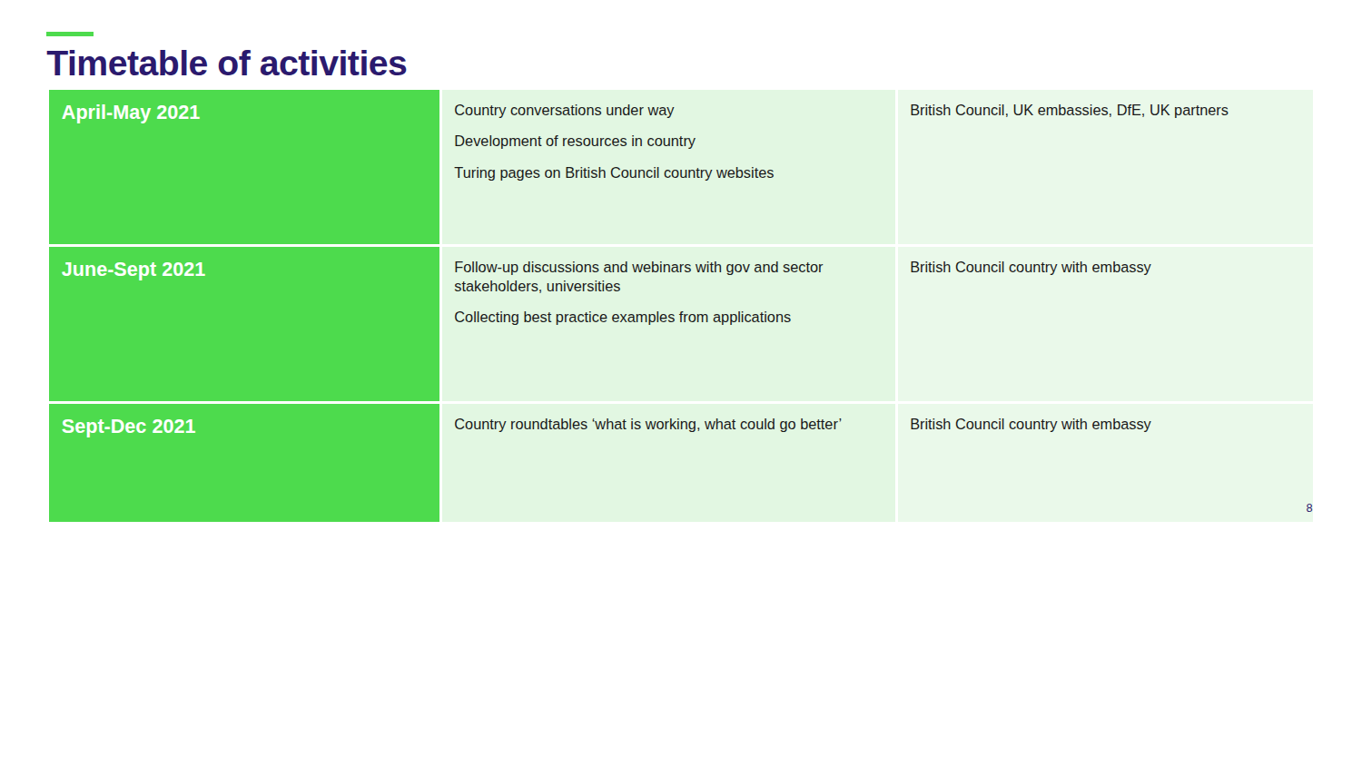Timetable of activities
| April-May 2021 | Country conversations under way Development of resources in country Turing pages on British Council country websites | British Council, UK embassies, DfE, UK partners |
| June-Sept 2021 | Follow-up discussions and webinars with gov and sector stakeholders, universities Collecting best practice examples from applications | British Council country with embassy |
| Sept-Dec 2021 | Country roundtables ‘what is working, what could go better’ | British Council country with embassy |
8